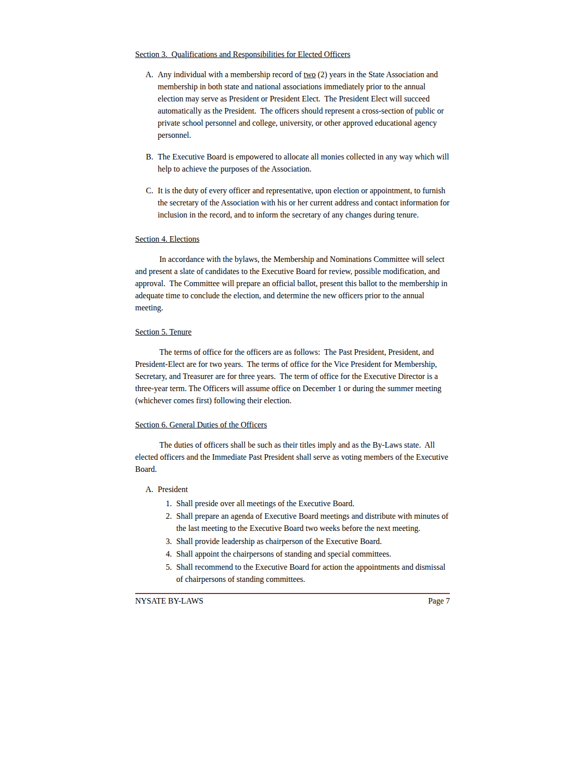Section 3. Qualifications and Responsibilities for Elected Officers
Any individual with a membership record of two (2) years in the State Association and membership in both state and national associations immediately prior to the annual election may serve as President or President Elect. The President Elect will succeed automatically as the President. The officers should represent a cross-section of public or private school personnel and college, university, or other approved educational agency personnel.
The Executive Board is empowered to allocate all monies collected in any way which will help to achieve the purposes of the Association.
It is the duty of every officer and representative, upon election or appointment, to furnish the secretary of the Association with his or her current address and contact information for inclusion in the record, and to inform the secretary of any changes during tenure.
Section 4. Elections
In accordance with the bylaws, the Membership and Nominations Committee will select and present a slate of candidates to the Executive Board for review, possible modification, and approval. The Committee will prepare an official ballot, present this ballot to the membership in adequate time to conclude the election, and determine the new officers prior to the annual meeting.
Section 5. Tenure
The terms of office for the officers are as follows: The Past President, President, and President-Elect are for two years. The terms of office for the Vice President for Membership, Secretary, and Treasurer are for three years. The term of office for the Executive Director is a three-year term. The Officers will assume office on December 1 or during the summer meeting (whichever comes first) following their election.
Section 6. General Duties of the Officers
The duties of officers shall be such as their titles imply and as the By-Laws state. All elected officers and the Immediate Past President shall serve as voting members of the Executive Board.
President
Shall preside over all meetings of the Executive Board.
Shall prepare an agenda of Executive Board meetings and distribute with minutes of the last meeting to the Executive Board two weeks before the next meeting.
Shall provide leadership as chairperson of the Executive Board.
Shall appoint the chairpersons of standing and special committees.
Shall recommend to the Executive Board for action the appointments and dismissal of chairpersons of standing committees.
NYSATE BY-LAWS Page 7